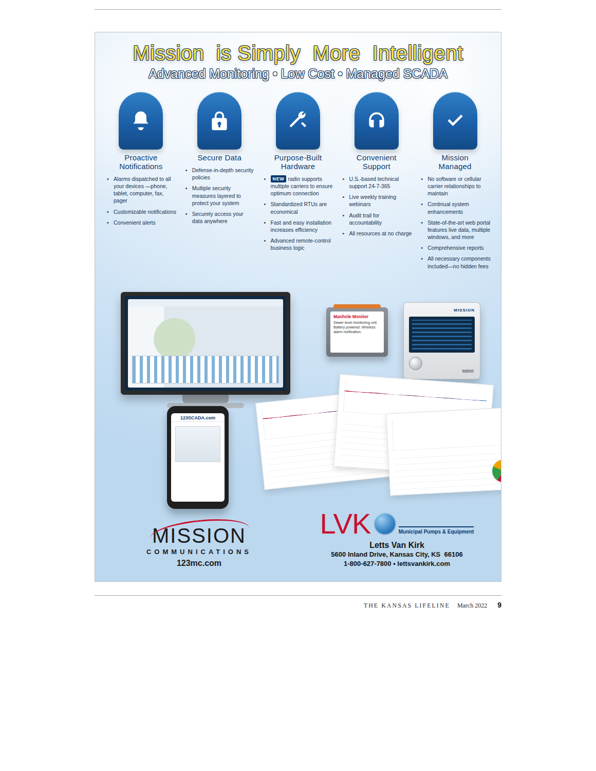Mission is Simply More Intelligent
Advanced Monitoring • Low Cost • Managed SCADA
Proactive
Notifications
Alarms dispatched to all your devices —phone, tablet, computer, fax, pager
Customizable notifications
Convenient alerts
Secure Data
Defense-in-depth security policies
Multiple security measures layered to protect your system
Securely access your data anywhere
Purpose-Built
Hardware
NEWradio supports multiple carriers to ensure optimum connection
Standardized RTUs are economical
Fast and easy installation increases efficiency
Advanced remote-control business logic
Convenient
Support
U.S.-based technical support 24-7-365
Live weekly training webinars
Audit trail for accountability
All resources at no charge
Mission
Managed
No software or cellular carrier relationships to maintain
Continual system enhancements
State-of-the-art web portal features live data, multiple windows, and more
Comprehensive reports
All necessary components included—no hidden fees
123SCADA.com
Manhole Monitor Sewer level monitoring unit. Battery powered. Wireless alarm notification.
MISSION
M800
MISSION
COMMUNICATIONS
123mc.com
LVK
Municipal Pumps & Equipment
Letts Van Kirk
5600 Inland Drive, Kansas City, KS 66106
1-800-627-7800 • lettsvankirk.com
The Kansas Lifeline March 2022 9